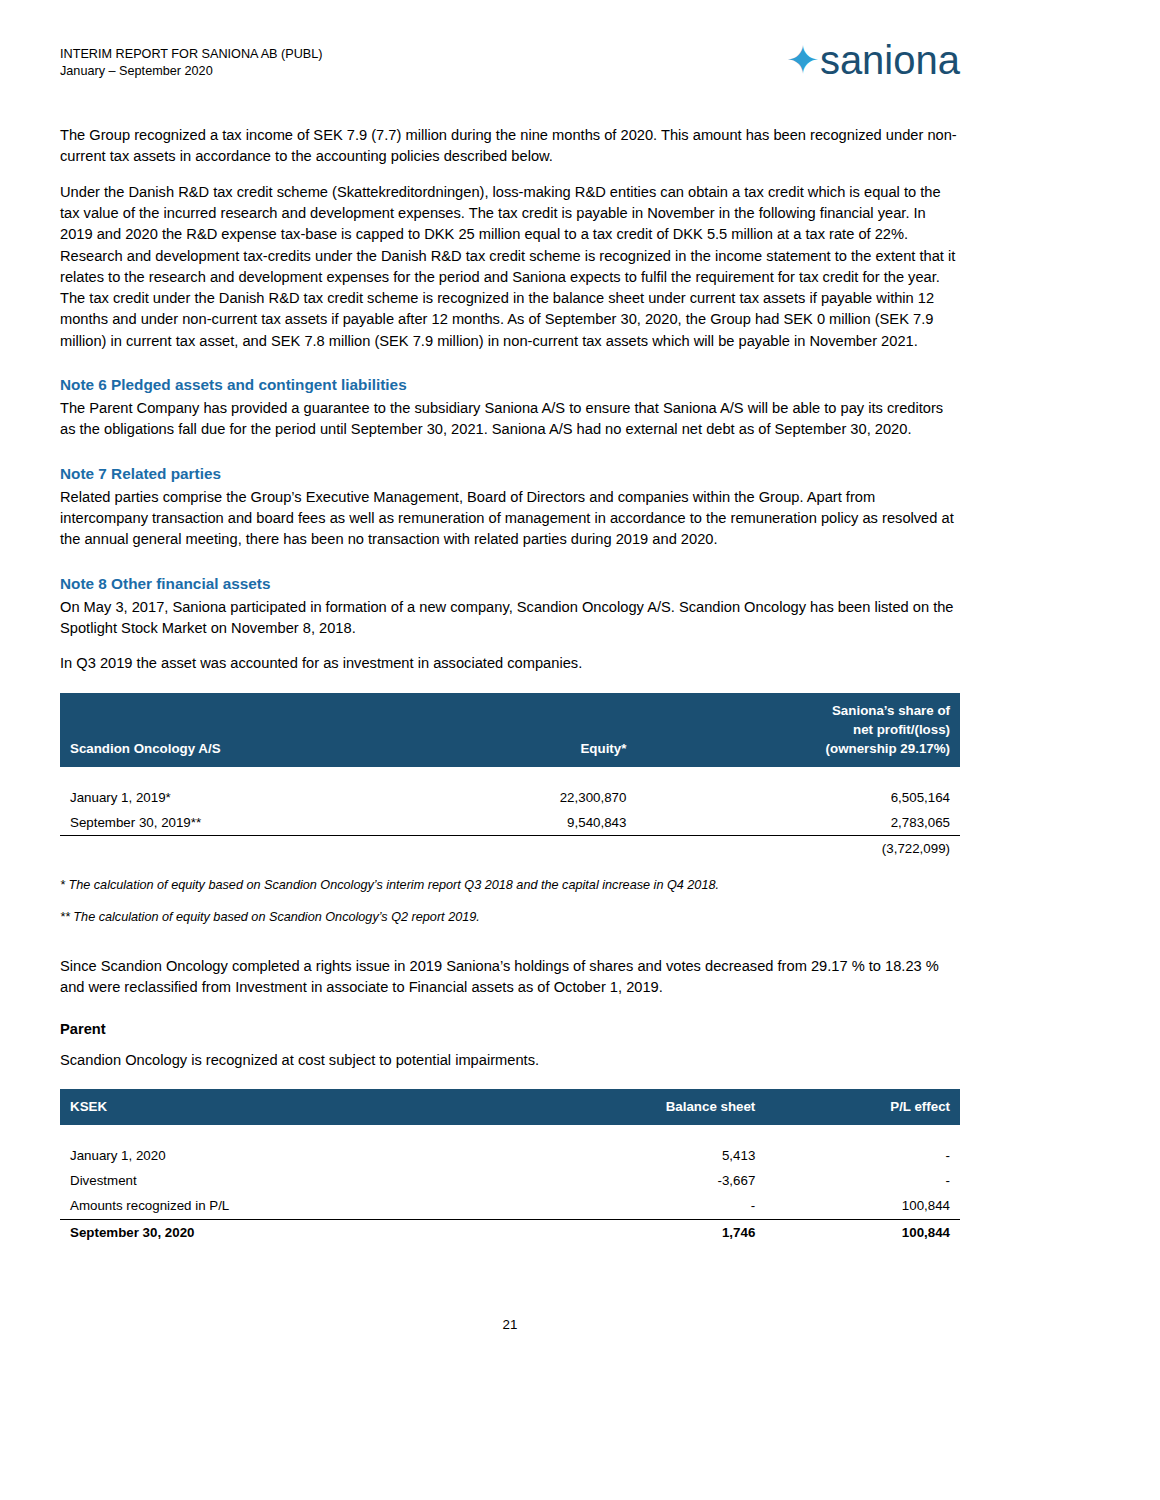INTERIM REPORT FOR SANIONA AB (PUBL)
January – September 2020
✦saniona
The Group recognized a tax income of SEK 7.9 (7.7) million during the nine months of 2020. This amount has been recognized under non-current tax assets in accordance to the accounting policies described below.
Under the Danish R&D tax credit scheme (Skattekreditordningen), loss-making R&D entities can obtain a tax credit which is equal to the tax value of the incurred research and development expenses. The tax credit is payable in November in the following financial year. In 2019 and 2020 the R&D expense tax-base is capped to DKK 25 million equal to a tax credit of DKK 5.5 million at a tax rate of 22%. Research and development tax-credits under the Danish R&D tax credit scheme is recognized in the income statement to the extent that it relates to the research and development expenses for the period and Saniona expects to fulfil the requirement for tax credit for the year. The tax credit under the Danish R&D tax credit scheme is recognized in the balance sheet under current tax assets if payable within 12 months and under non-current tax assets if payable after 12 months. As of September 30, 2020, the Group had SEK 0 million (SEK 7.9 million) in current tax asset, and SEK 7.8 million (SEK 7.9 million) in non-current tax assets which will be payable in November 2021.
Note 6 Pledged assets and contingent liabilities
The Parent Company has provided a guarantee to the subsidiary Saniona A/S to ensure that Saniona A/S will be able to pay its creditors as the obligations fall due for the period until September 30, 2021. Saniona A/S had no external net debt as of September 30, 2020.
Note 7 Related parties
Related parties comprise the Group’s Executive Management, Board of Directors and companies within the Group. Apart from intercompany transaction and board fees as well as remuneration of management in accordance to the remuneration policy as resolved at the annual general meeting, there has been no transaction with related parties during 2019 and 2020.
Note 8 Other financial assets
On May 3, 2017, Saniona participated in formation of a new company, Scandion Oncology A/S. Scandion Oncology has been listed on the Spotlight Stock Market on November 8, 2018.
In Q3 2019 the asset was accounted for as investment in associated companies.
| Scandion Oncology A/S | Equity* | Saniona’s share of net profit/(loss) (ownership 29.17%) |
| --- | --- | --- |
| January 1, 2019* | 22,300,870 | 6,505,164 |
| September 30, 2019** | 9,540,843 | 2,783,065 |
| | | (3,722,099) |
* The calculation of equity based on Scandion Oncology’s interim report Q3 2018 and the capital increase in Q4 2018.
** The calculation of equity based on Scandion Oncology’s Q2 report 2019.
Since Scandion Oncology completed a rights issue in 2019 Saniona’s holdings of shares and votes decreased from 29.17 % to 18.23 % and were reclassified from Investment in associate to Financial assets as of October 1, 2019.
Parent
Scandion Oncology is recognized at cost subject to potential impairments.
| KSEK | Balance sheet | P/L effect |
| --- | --- | --- |
| January 1, 2020 | 5,413 | - |
| Divestment | -3,667 | - |
| Amounts recognized in P/L | - | 100,844 |
| September 30, 2020 | 1,746 | 100,844 |
21